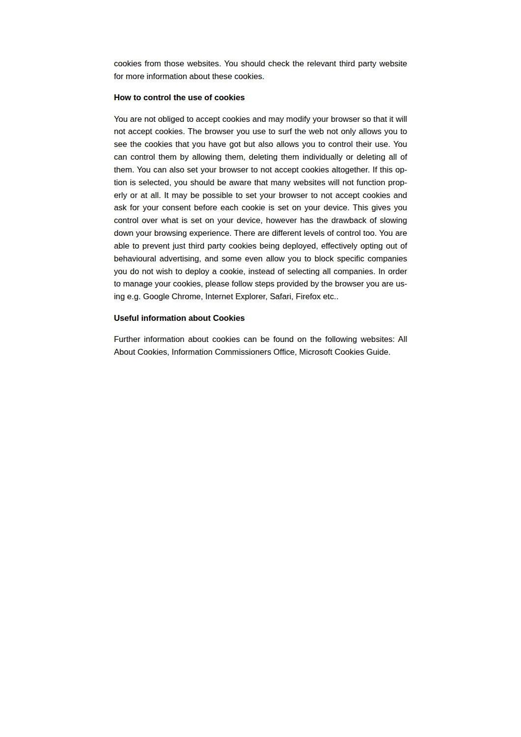cookies from those websites. You should check the relevant third party website for more information about these cookies.
How to control the use of cookies
You are not obliged to accept cookies and may modify your browser so that it will not accept cookies. The browser you use to surf the web not only allows you to see the cookies that you have got but also allows you to control their use. You can control them by allowing them, deleting them individually or deleting all of them. You can also set your browser to not accept cookies altogether. If this option is selected, you should be aware that many websites will not function properly or at all. It may be possible to set your browser to not accept cookies and ask for your consent before each cookie is set on your device. This gives you control over what is set on your device, however has the drawback of slowing down your browsing experience. There are different levels of control too. You are able to prevent just third party cookies being deployed, effectively opting out of behavioural advertising, and some even allow you to block specific companies you do not wish to deploy a cookie, instead of selecting all companies. In order to manage your cookies, please follow steps provided by the browser you are using e.g. Google Chrome, Internet Explorer, Safari, Firefox etc..
Useful information about Cookies
Further information about cookies can be found on the following websites: All About Cookies, Information Commissioners Office, Microsoft Cookies Guide.